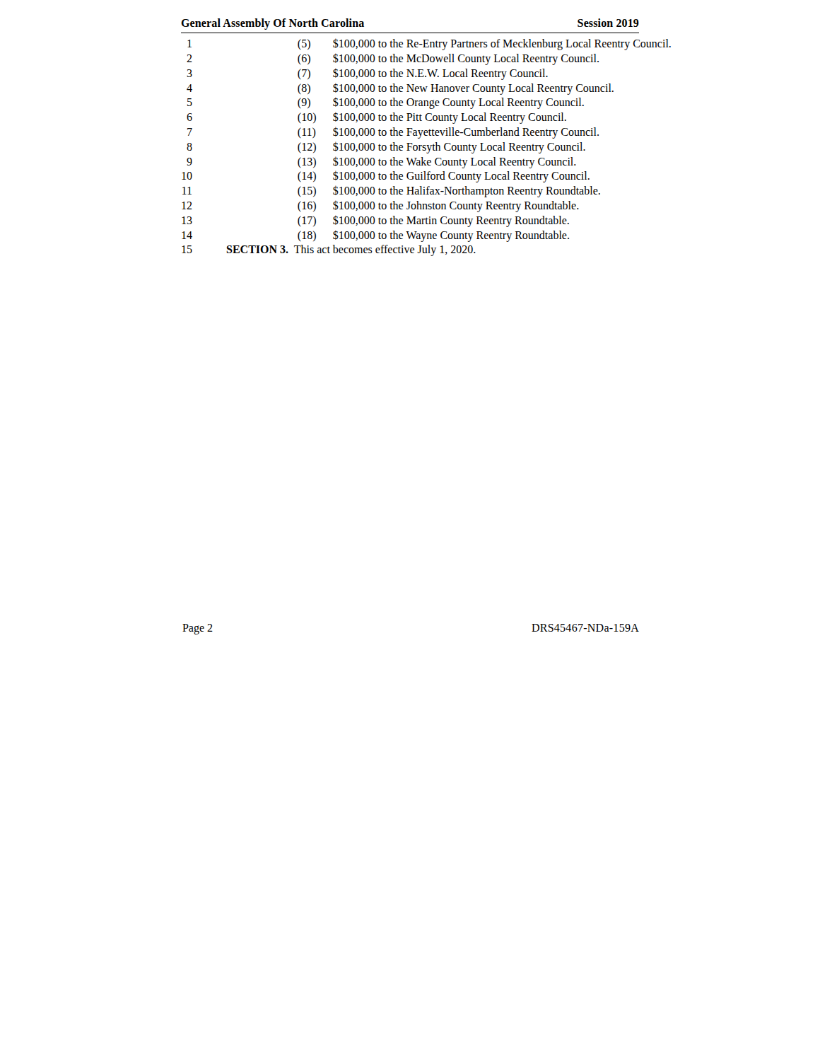General Assembly Of North Carolina
Session 2019
| 1 | (5) $100,000 to the Re-Entry Partners of Mecklenburg Local Reentry Council. |
| 2 | (6) $100,000 to the McDowell County Local Reentry Council. |
| 3 | (7) $100,000 to the N.E.W. Local Reentry Council. |
| 4 | (8) $100,000 to the New Hanover County Local Reentry Council. |
| 5 | (9) $100,000 to the Orange County Local Reentry Council. |
| 6 | (10) $100,000 to the Pitt County Local Reentry Council. |
| 7 | (11) $100,000 to the Fayetteville-Cumberland Reentry Council. |
| 8 | (12) $100,000 to the Forsyth County Local Reentry Council. |
| 9 | (13) $100,000 to the Wake County Local Reentry Council. |
| 10 | (14) $100,000 to the Guilford County Local Reentry Council. |
| 11 | (15) $100,000 to the Halifax-Northampton Reentry Roundtable. |
| 12 | (16) $100,000 to the Johnston County Reentry Roundtable. |
| 13 | (17) $100,000 to the Martin County Reentry Roundtable. |
| 14 | (18) $100,000 to the Wayne County Reentry Roundtable. |
| 15 | SECTION 3. This act becomes effective July 1, 2020. |
Page 2
DRS45467-NDa-159A